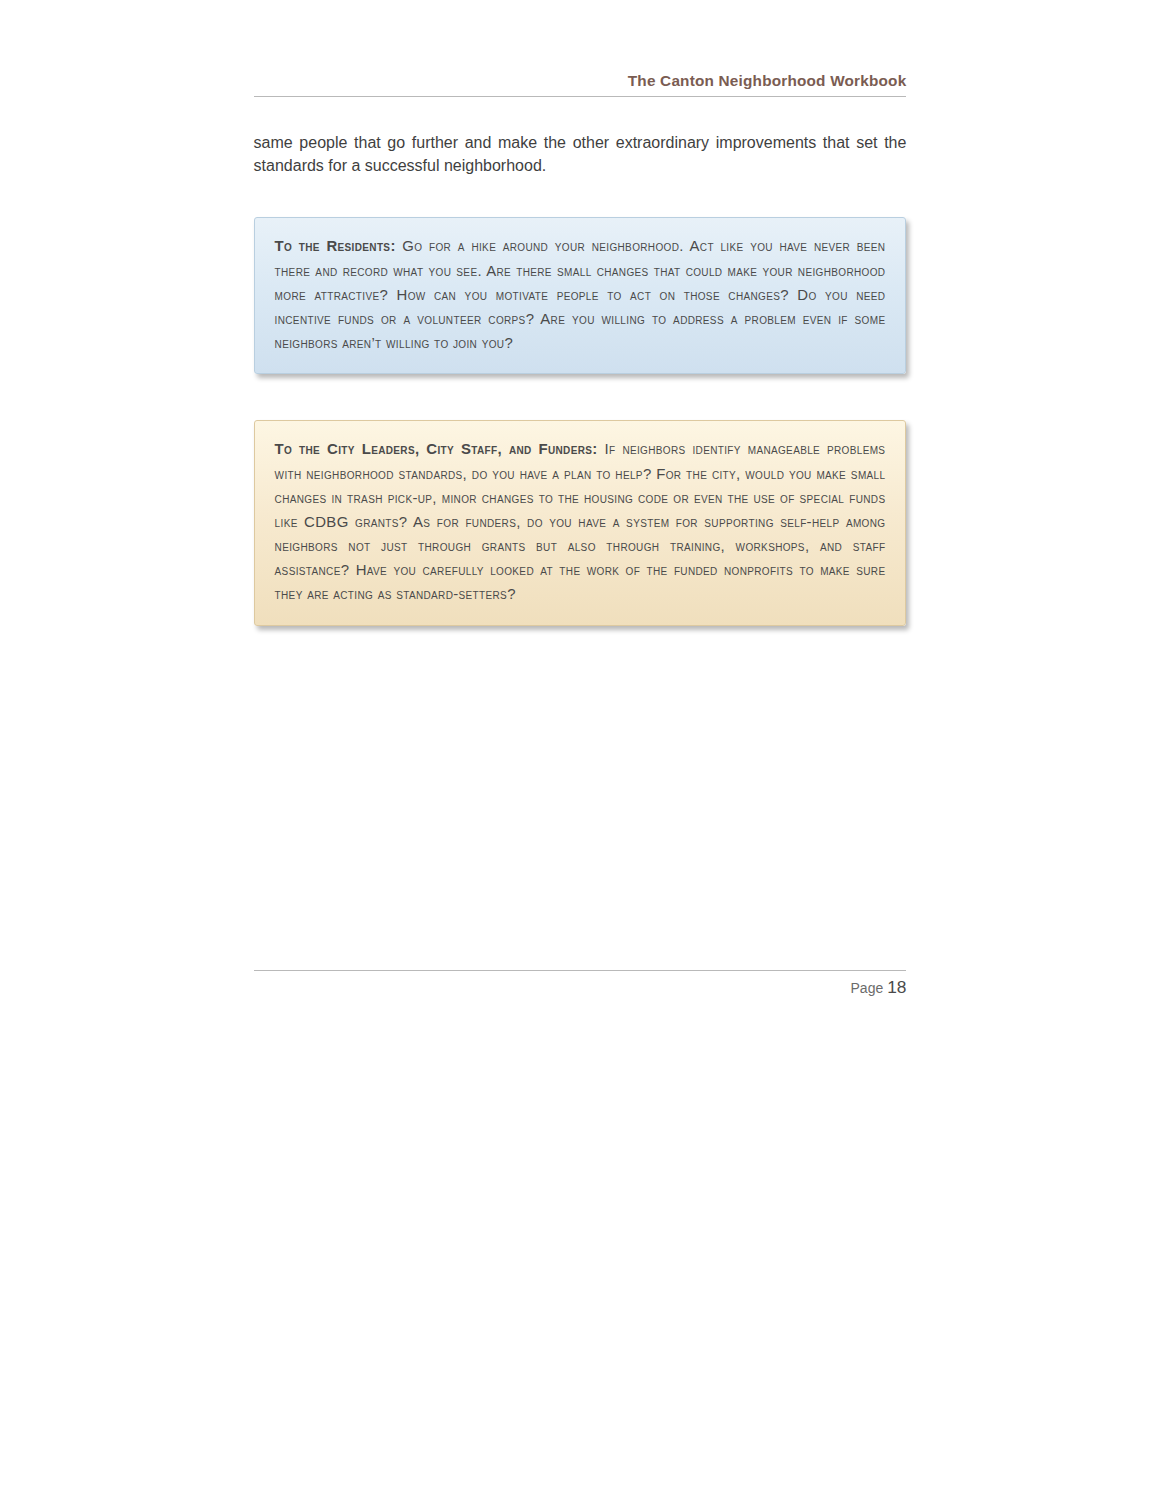The Canton Neighborhood Workbook
same people that go further and make the other extraordinary improvements that set the standards for a successful neighborhood.
To the Residents: Go for a hike around your neighborhood. Act like you have never been there and record what you see. Are there small changes that could make your neighborhood more attractive? How can you motivate people to act on those changes? Do you need incentive funds or a volunteer corps? Are you willing to address a problem even if some neighbors aren’t willing to join you?
To the City Leaders, City Staff, and Funders: If neighbors identify manageable problems with neighborhood standards, do you have a plan to help? For the city, would you make small changes in trash pick-up, minor changes to the housing code or even the use of special funds like CDBG grants? As for funders, do you have a system for supporting self-help among neighbors not just through grants but also through training, workshops, and staff assistance? Have you carefully looked at the work of the funded nonprofits to make sure they are acting as standard-setters?
Page 18